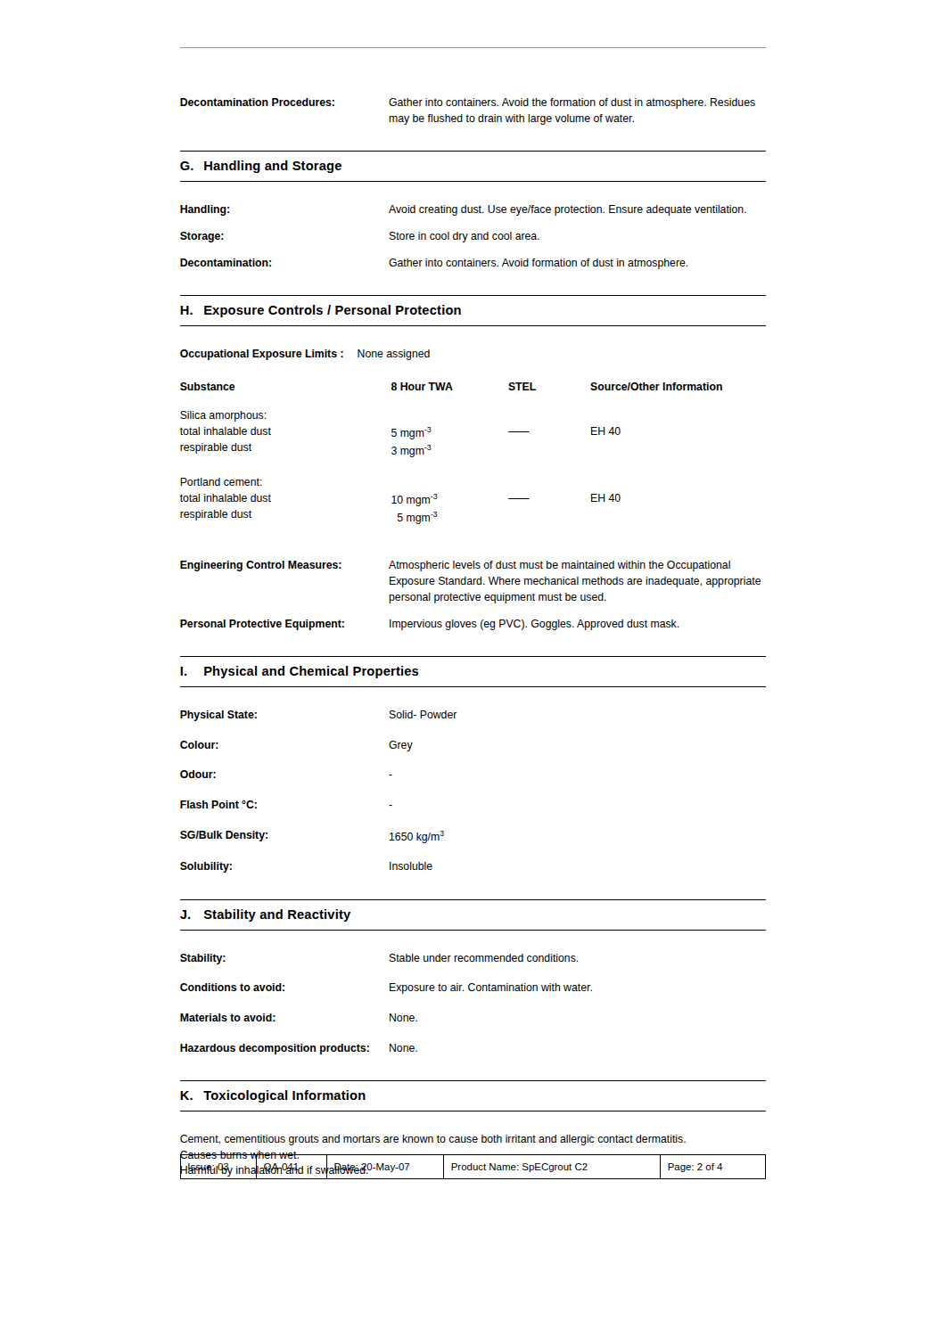Decontamination Procedures:
Gather into containers. Avoid the formation of dust in atmosphere. Residues may be flushed to drain with large volume of water.
G. Handling and Storage
Handling:
Avoid creating dust. Use eye/face protection. Ensure adequate ventilation.
Storage:
Store in cool dry and cool area.
Decontamination:
Gather into containers. Avoid formation of dust in atmosphere.
H. Exposure Controls / Personal Protection
Occupational Exposure Limits :None assigned
| Substance | 8 Hour TWA | STEL | Source/Other Information |
| --- | --- | --- | --- |
| Silica amorphous: total inhalable dust respirable dust | 5 mgm -3 3 mgm -3 | —— | EH 40 |
| Portland cement: total inhalable dust respirable dust | 10 mgm -3 5 mgm -3 | —— | EH 40 |
Engineering Control Measures:
Atmospheric levels of dust must be maintained within the Occupational Exposure Standard. Where mechanical methods are inadequate, appropriate personal protective equipment must be used.
Personal Protective Equipment:
Impervious gloves (eg PVC). Goggles. Approved dust mask.
I. Physical and Chemical Properties
Physical State:
Solid- Powder
Colour:
Grey
Odour:
-
Flash Point °C:
-
SG/Bulk Density:
1650 kg/m3
Solubility:
Insoluble
J. Stability and Reactivity
Stability:
Stable under recommended conditions.
Conditions to avoid:
Exposure to air. Contamination with water.
Materials to avoid:
None.
Hazardous decomposition products:
None.
K. Toxicological Information
Cement, cementitious grouts and mortars are known to cause both irritant and allergic contact dermatitis.
Causes burns when wet.
Harmful by inhalation and if swallowed.
| Issue: 03 | QA-041 | Date: 20-May-07 | Product Name: SpECgrout C2 | Page: 2 of 4 |